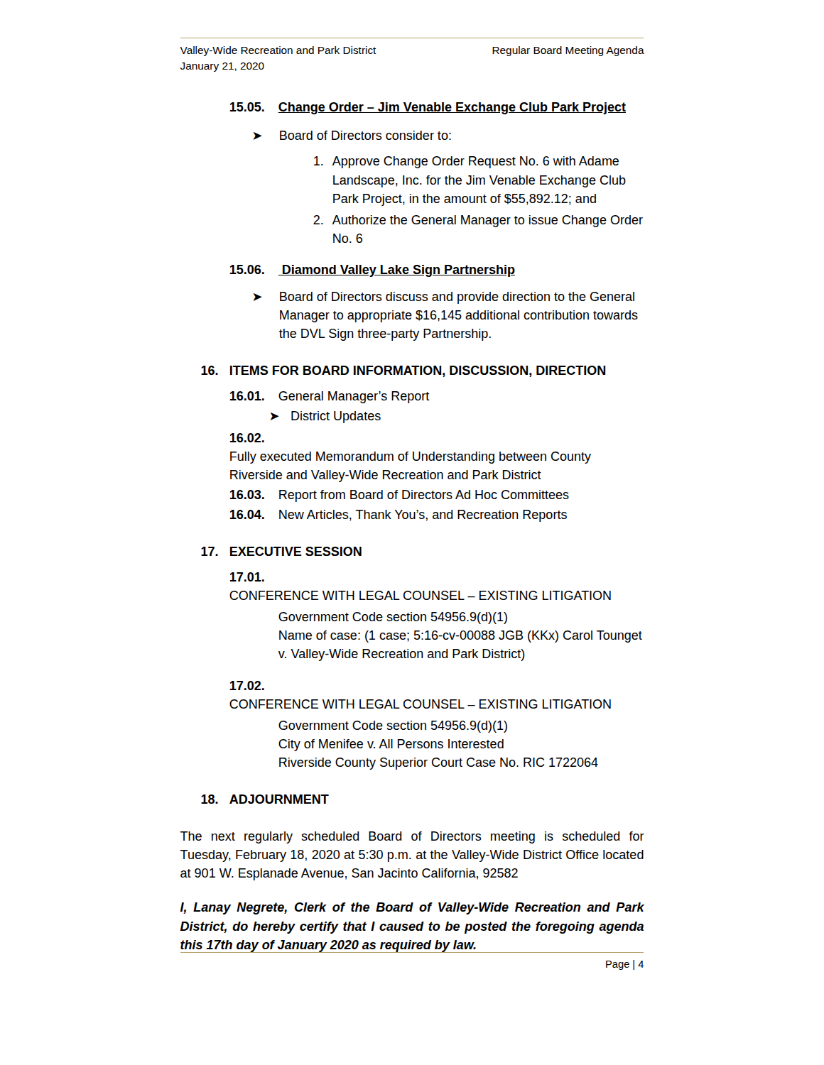Valley-Wide Recreation and Park District
January 21, 2020
Regular Board Meeting Agenda
15.05. Change Order – Jim Venable Exchange Club Park Project
➤Board of Directors consider to:
1. Approve Change Order Request No. 6 with Adame Landscape, Inc. for the Jim Venable Exchange Club Park Project, in the amount of $55,892.12; and
2. Authorize the General Manager to issue Change Order No. 6
15.06. Diamond Valley Lake Sign Partnership
➤Board of Directors discuss and provide direction to the General Manager to appropriate $16,145 additional contribution towards the DVL Sign three-party Partnership.
16. Items for Board Information, Discussion, Direction
16.01. General Manager’s Report
➤District Updates
16.02. Fully executed Memorandum of Understanding between County Riverside and Valley-Wide Recreation and Park District
16.03. Report from Board of Directors Ad Hoc Committees
16.04. New Articles, Thank You’s, and Recreation Reports
17. Executive Session
17.01. CONFERENCE WITH LEGAL COUNSEL – EXISTING LITIGATION
Government Code section 54956.9(d)(1)
Name of case: (1 case; 5:16-cv-00088 JGB (KKx) Carol Tounget v. Valley-Wide Recreation and Park District)
17.02. CONFERENCE WITH LEGAL COUNSEL – EXISTING LITIGATION
Government Code section 54956.9(d)(1)
City of Menifee v. All Persons Interested
Riverside County Superior Court Case No. RIC 1722064
18. Adjournment
The next regularly scheduled Board of Directors meeting is scheduled for Tuesday, February 18, 2020 at 5:30 p.m. at the Valley-Wide District Office located at 901 W. Esplanade Avenue, San Jacinto California, 92582
I, Lanay Negrete, Clerk of the Board of Valley-Wide Recreation and Park District, do hereby certify that I caused to be posted the foregoing agenda this 17th day of January 2020 as required by law.
Page | 4